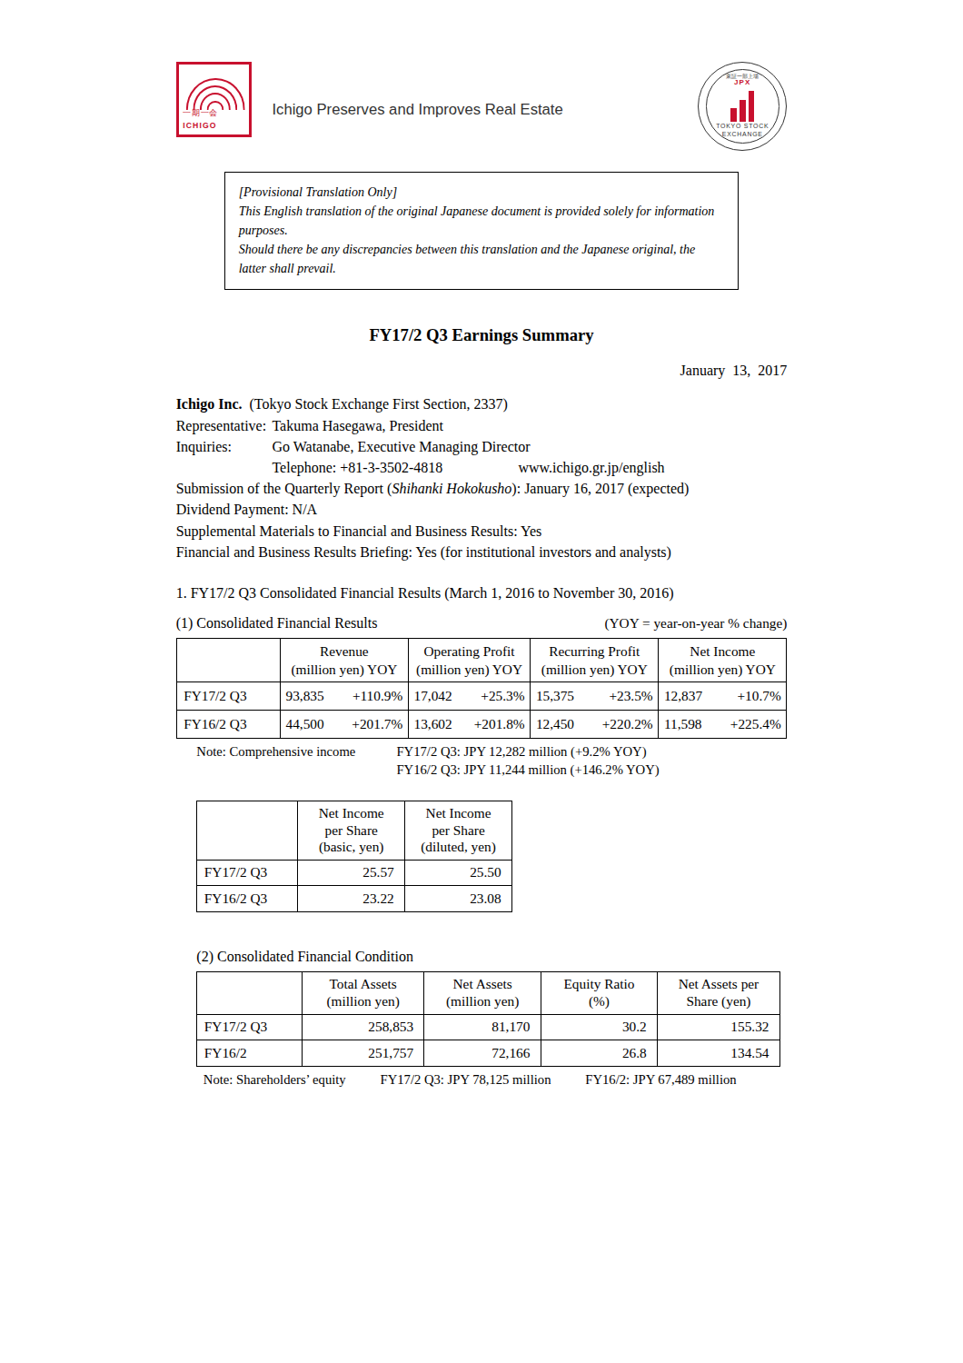一期一会
ICHIGO
Ichigo Preserves and Improves Real Estate
東証一部上場
JPX
TOKYO STOCK EXCHANGE
[Provisional Translation Only]
This English translation of the original Japanese document is provided solely for information purposes.
Should there be any discrepancies between this translation and the Japanese original, the latter shall prevail.
FY17/2 Q3 Earnings Summary
January 13, 2017
Ichigo Inc. (Tokyo Stock Exchange First Section, 2337)
Representative: Takuma Hasegawa, President
Inquiries: Go Watanabe, Executive Managing Director
Telephone: +81-3-3502-4818 www.ichigo.gr.jp/english
Submission of the Quarterly Report (Shihanki Hokokusho): January 16, 2017 (expected)
Dividend Payment: N/A
Supplemental Materials to Financial and Business Results: Yes
Financial and Business Results Briefing: Yes (for institutional investors and analysts)
1. FY17/2 Q3 Consolidated Financial Results (March 1, 2016 to November 30, 2016)
(1) Consolidated Financial Results
(YOY = year-on-year % change)
| | Revenue (million yen) YOY | Operating Profit (million yen) YOY | Recurring Profit (million yen) YOY | Net Income (million yen) YOY |
| --- | --- | --- | --- | --- |
| FY17/2 Q3 | 93,835 +110.9% | 17,042 +25.3% | 15,375 +23.5% | 12,837 +10.7% |
| FY16/2 Q3 | 44,500 +201.7% | 13,602 +201.8% | 12,450 +220.2% | 11,598 +225.4% |
Note: Comprehensive income FY17/2 Q3: JPY 12,282 million (+9.2% YOY)
FY16/2 Q3: JPY 11,244 million (+146.2% YOY)
| | Net Income per Share (basic, yen) | Net Income per Share (diluted, yen) |
| --- | --- | --- |
| FY17/2 Q3 | 25.57 | 25.50 |
| FY16/2 Q3 | 23.22 | 23.08 |
(2) Consolidated Financial Condition
| | Total Assets (million yen) | Net Assets (million yen) | Equity Ratio (%) | Net Assets per Share (yen) |
| --- | --- | --- | --- | --- |
| FY17/2 Q3 | 258,853 | 81,170 | 30.2 | 155.32 |
| FY16/2 | 251,757 | 72,166 | 26.8 | 134.54 |
Note: Shareholders’ equity FY17/2 Q3: JPY 78,125 million FY16/2: JPY 67,489 million